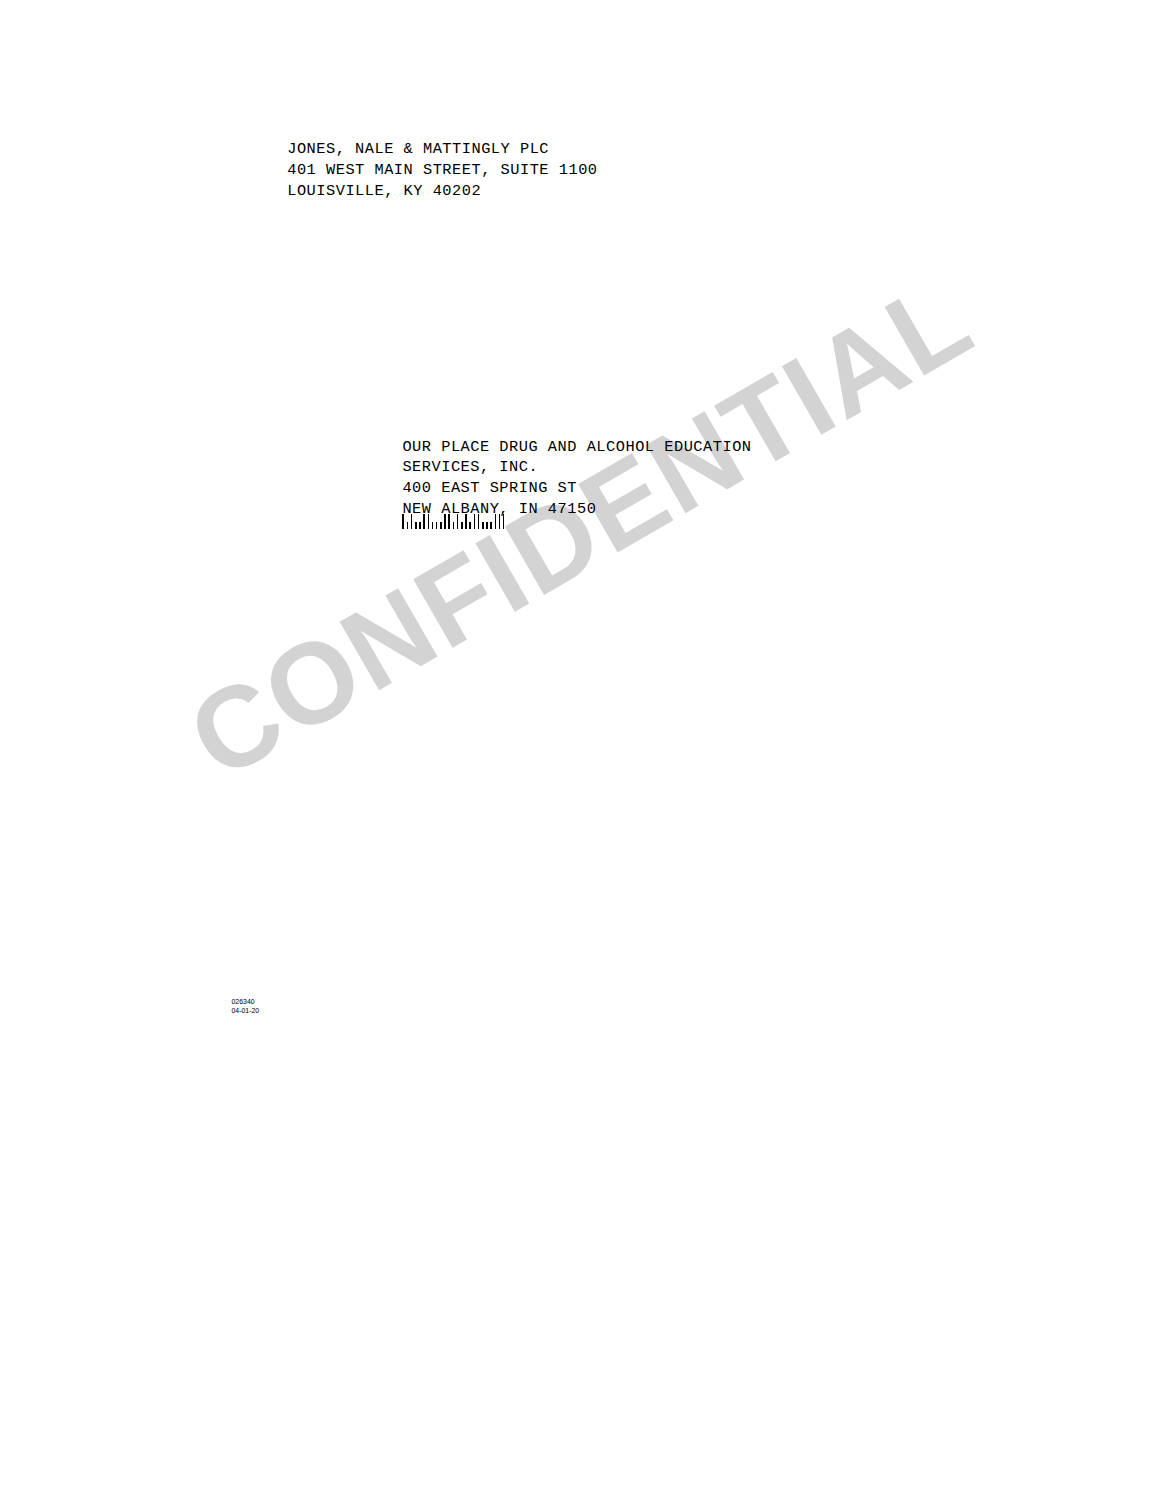CONFIDENTIAL
JONES, NALE & MATTINGLY PLC 401 WEST MAIN STREET, SUITE 1100 LOUISVILLE, KY 40202
OUR PLACE DRUG AND ALCOHOL EDUCATION SERVICES, INC. 400 EAST SPRING ST NEW ALBANY, IN 47150
026340
04-01-20